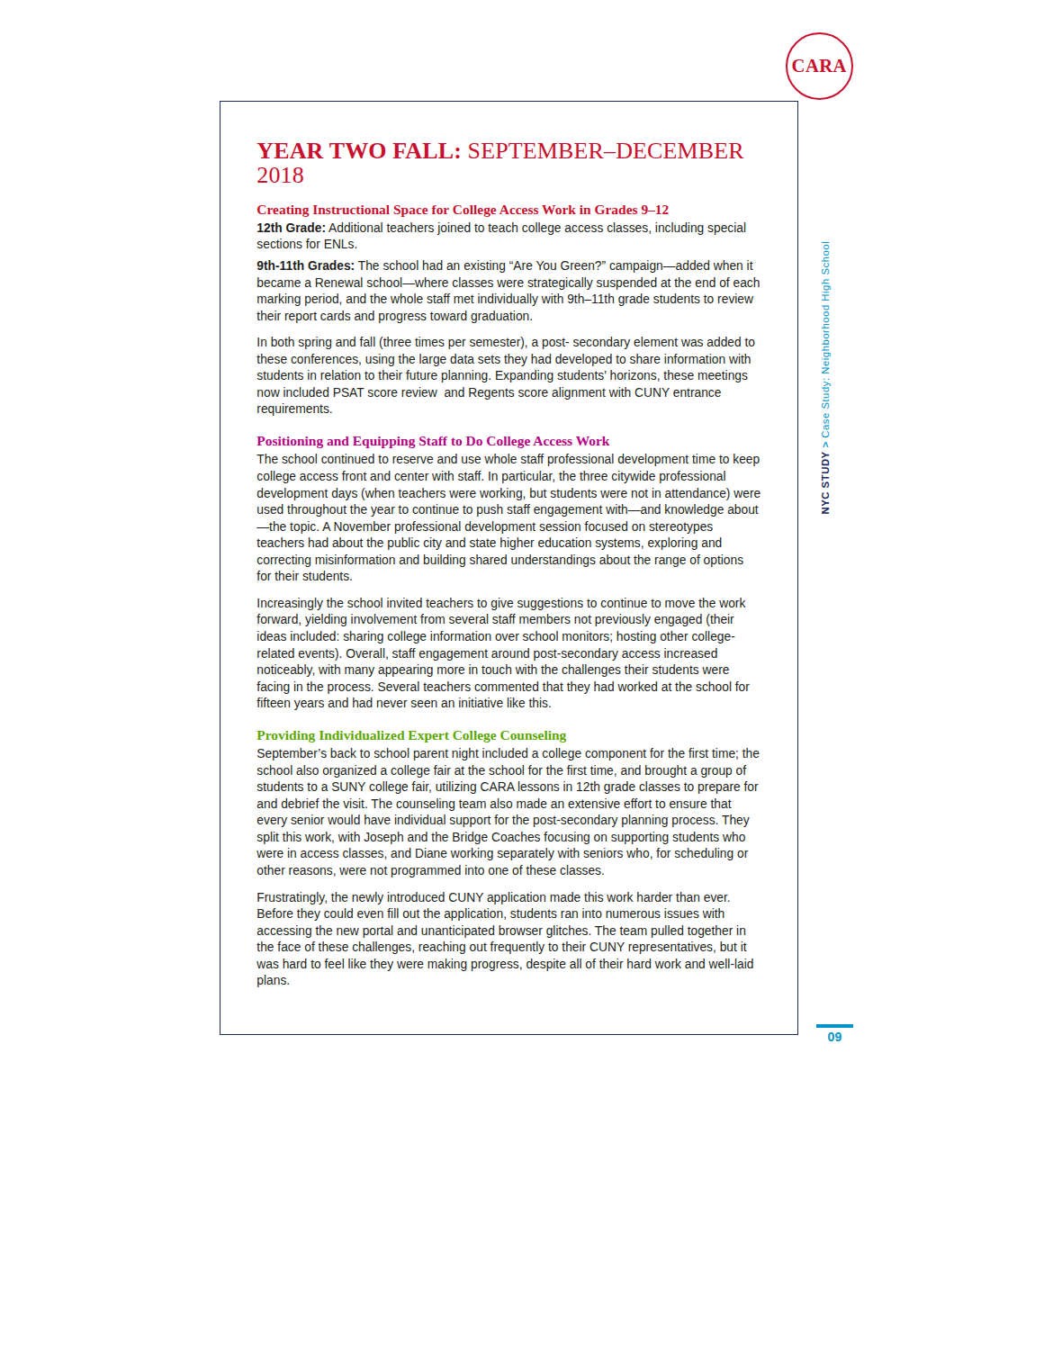CARA
NYC STUDY > Case Study: Neighborhood High School
YEAR TWO FALL: SEPTEMBER–DECEMBER 2018
Creating Instructional Space for College Access Work in Grades 9–12
12th Grade: Additional teachers joined to teach college access classes, including special sections for ENLs.
9th-11th Grades: The school had an existing “Are You Green?” campaign—added when it became a Renewal school—where classes were strategically suspended at the end of each marking period, and the whole staff met individually with 9th–11th grade students to review their report cards and progress toward graduation.
In both spring and fall (three times per semester), a post- secondary element was added to these conferences, using the large data sets they had developed to share information with students in relation to their future planning. Expanding students’ horizons, these meetings now included PSAT score review and Regents score alignment with CUNY entrance requirements.
Positioning and Equipping Staff to Do College Access Work
The school continued to reserve and use whole staff professional development time to keep college access front and center with staff. In particular, the three citywide professional development days (when teachers were working, but students were not in attendance) were used throughout the year to continue to push staff engagement with—and knowledge about—the topic. A November professional development session focused on stereotypes teachers had about the public city and state higher education systems, exploring and correcting misinformation and building shared understandings about the range of options for their students.
Increasingly the school invited teachers to give suggestions to continue to move the work forward, yielding involvement from several staff members not previously engaged (their ideas included: sharing college information over school monitors; hosting other college-related events). Overall, staff engagement around post-secondary access increased noticeably, with many appearing more in touch with the challenges their students were facing in the process. Several teachers commented that they had worked at the school for fifteen years and had never seen an initiative like this.
Providing Individualized Expert College Counseling
September’s back to school parent night included a college component for the first time; the school also organized a college fair at the school for the first time, and brought a group of students to a SUNY college fair, utilizing CARA lessons in 12th grade classes to prepare for and debrief the visit. The counseling team also made an extensive effort to ensure that every senior would have individual support for the post-secondary planning process. They split this work, with Joseph and the Bridge Coaches focusing on supporting students who were in access classes, and Diane working separately with seniors who, for scheduling or other reasons, were not programmed into one of these classes.
Frustratingly, the newly introduced CUNY application made this work harder than ever. Before they could even fill out the application, students ran into numerous issues with accessing the new portal and unanticipated browser glitches. The team pulled together in the face of these challenges, reaching out frequently to their CUNY representatives, but it was hard to feel like they were making progress, despite all of their hard work and well-laid plans.
09